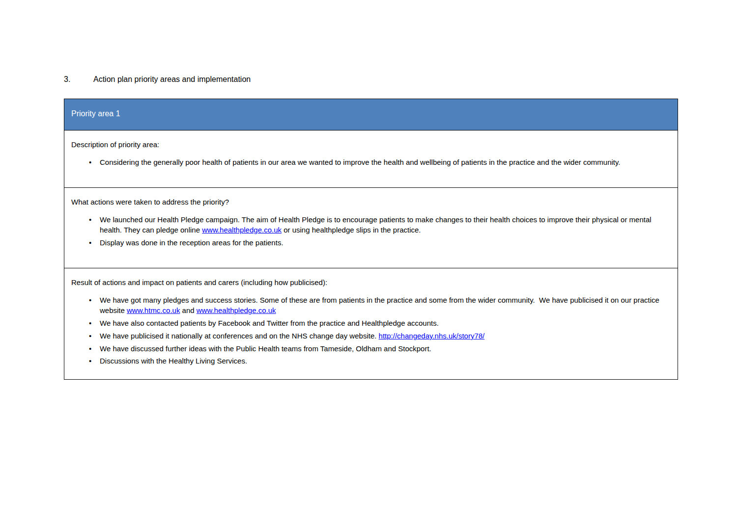3. Action plan priority areas and implementation
| Priority area 1 |
| Description of priority area: Considering the generally poor health of patients in our area we wanted to improve the health and wellbeing of patients in the practice and the wider community. |
| What actions were taken to address the priority? We launched our Health Pledge campaign. The aim of Health Pledge is to encourage patients to make changes to their health choices to improve their physical or mental health. They can pledge online www.healthpledge.co.uk or using healthpledge slips in the practice. Display was done in the reception areas for the patients. |
| Result of actions and impact on patients and carers (including how publicised): We have got many pledges and success stories. Some of these are from patients in the practice and some from the wider community. We have publicised it on our practice website www.htmc.co.uk and www.healthpledge.co.uk We have also contacted patients by Facebook and Twitter from the practice and Healthpledge accounts. We have publicised it nationally at conferences and on the NHS change day website. http://changeday.nhs.uk/story78/ We have discussed further ideas with the Public Health teams from Tameside, Oldham and Stockport. Discussions with the Healthy Living Services. |